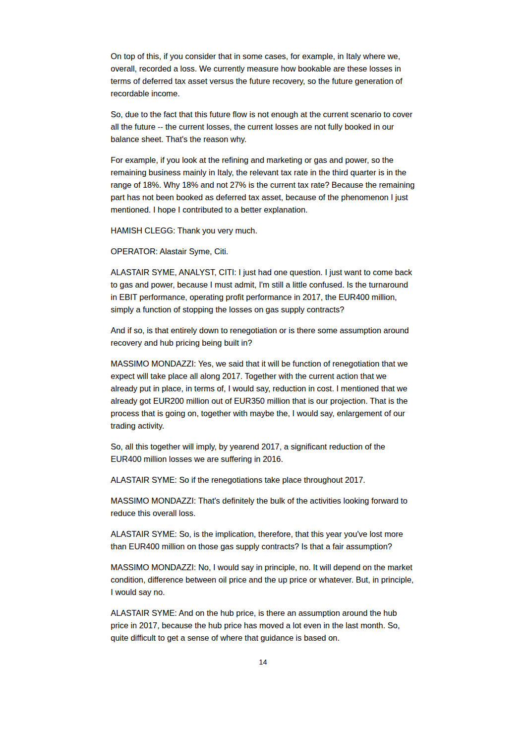On top of this, if you consider that in some cases, for example, in Italy where we, overall, recorded a loss. We currently measure how bookable are these losses in terms of deferred tax asset versus the future recovery, so the future generation of recordable income.
So, due to the fact that this future flow is not enough at the current scenario to cover all the future -- the current losses, the current losses are not fully booked in our balance sheet. That's the reason why.
For example, if you look at the refining and marketing or gas and power, so the remaining business mainly in Italy, the relevant tax rate in the third quarter is in the range of 18%. Why 18% and not 27% is the current tax rate? Because the remaining part has not been booked as deferred tax asset, because of the phenomenon I just mentioned. I hope I contributed to a better explanation.
HAMISH CLEGG: Thank you very much.
OPERATOR: Alastair Syme, Citi.
ALASTAIR SYME, ANALYST, CITI: I just had one question. I just want to come back to gas and power, because I must admit, I'm still a little confused. Is the turnaround in EBIT performance, operating profit performance in 2017, the EUR400 million, simply a function of stopping the losses on gas supply contracts?
And if so, is that entirely down to renegotiation or is there some assumption around recovery and hub pricing being built in?
MASSIMO MONDAZZI: Yes, we said that it will be function of renegotiation that we expect will take place all along 2017. Together with the current action that we already put in place, in terms of, I would say, reduction in cost. I mentioned that we already got EUR200 million out of EUR350 million that is our projection. That is the process that is going on, together with maybe the, I would say, enlargement of our trading activity.
So, all this together will imply, by yearend 2017, a significant reduction of the EUR400 million losses we are suffering in 2016.
ALASTAIR SYME: So if the renegotiations take place throughout 2017.
MASSIMO MONDAZZI: That's definitely the bulk of the activities looking forward to reduce this overall loss.
ALASTAIR SYME: So, is the implication, therefore, that this year you've lost more than EUR400 million on those gas supply contracts? Is that a fair assumption?
MASSIMO MONDAZZI: No, I would say in principle, no. It will depend on the market condition, difference between oil price and the up price or whatever. But, in principle, I would say no.
ALASTAIR SYME: And on the hub price, is there an assumption around the hub price in 2017, because the hub price has moved a lot even in the last month. So, quite difficult to get a sense of where that guidance is based on.
14